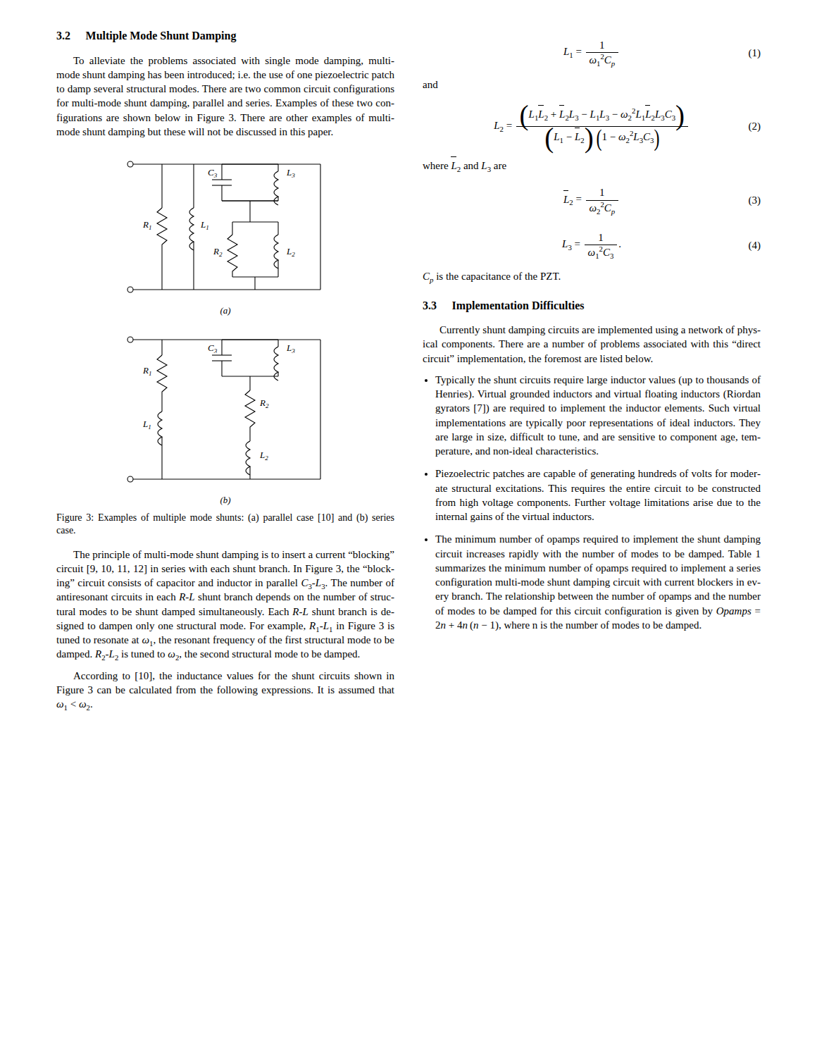3.2 Multiple Mode Shunt Damping
To alleviate the problems associated with single mode damping, multi-mode shunt damping has been introduced; i.e. the use of one piezoelectric patch to damp several structural modes. There are two common circuit configurations for multi-mode shunt damping, parallel and series. Examples of these two configurations are shown below in Figure 3. There are other examples of multi-mode shunt damping but these will not be discussed in this paper.
R1 L1 C3 L3 R2 L2
(a)
R1 L1 C3 L3 R2 L2
(b)
Figure 3: Examples of multiple mode shunts: (a) parallel case [10] and (b) series case.
The principle of multi-mode shunt damping is to insert a current “blocking” circuit [9, 10, 11, 12] in series with each shunt branch. In Figure 3, the “blocking” circuit consists of capacitor and inductor in parallel C3-L3. The number of antiresonant circuits in each R-L shunt branch depends on the number of structural modes to be shunt damped simultaneously. Each R-L shunt branch is designed to dampen only one structural mode. For example, R1-L1 in Figure 3 is tuned to resonate at ω1, the resonant frequency of the first structural mode to be damped. R2-L2 is tuned to ω2, the second structural mode to be damped.
According to [10], the inductance values for the shunt circuits shown in Figure 3 can be calculated from the following expressions. It is assumed that ω1 < ω2.
L1 = 1 ω12Cp (1)
and
L2 = (L1L2 + L2L3 − L1L3 − ω22L1L2L3C3) (L1 − L2) (1 − ω22L3C3) (2)
where L2 and L3 are
L2 = 1 ω22Cp (3)
L3 = 1 ω12C3 . (4)
Cp is the capacitance of the PZT.
3.3 Implementation Difficulties
Currently shunt damping circuits are implemented using a network of physical components. There are a number of problems associated with this “direct circuit” implementation, the foremost are listed below.
Typically the shunt circuits require large inductor values (up to thousands of Henries). Virtual grounded inductors and virtual floating inductors (Riordan gyrators [7]) are required to implement the inductor elements. Such virtual implementations are typically poor representations of ideal inductors. They are large in size, difficult to tune, and are sensitive to component age, temperature, and non-ideal characteristics.
Piezoelectric patches are capable of generating hundreds of volts for moderate structural excitations. This requires the entire circuit to be constructed from high voltage components. Further voltage limitations arise due to the internal gains of the virtual inductors.
The minimum number of opamps required to implement the shunt damping circuit increases rapidly with the number of modes to be damped. Table 1 summarizes the minimum number of opamps required to implement a series configuration multi-mode shunt damping circuit with current blockers in every branch. The relationship between the number of opamps and the number of modes to be damped for this circuit configuration is given by Opamps = 2n + 4n (n − 1), where n is the number of modes to be damped.